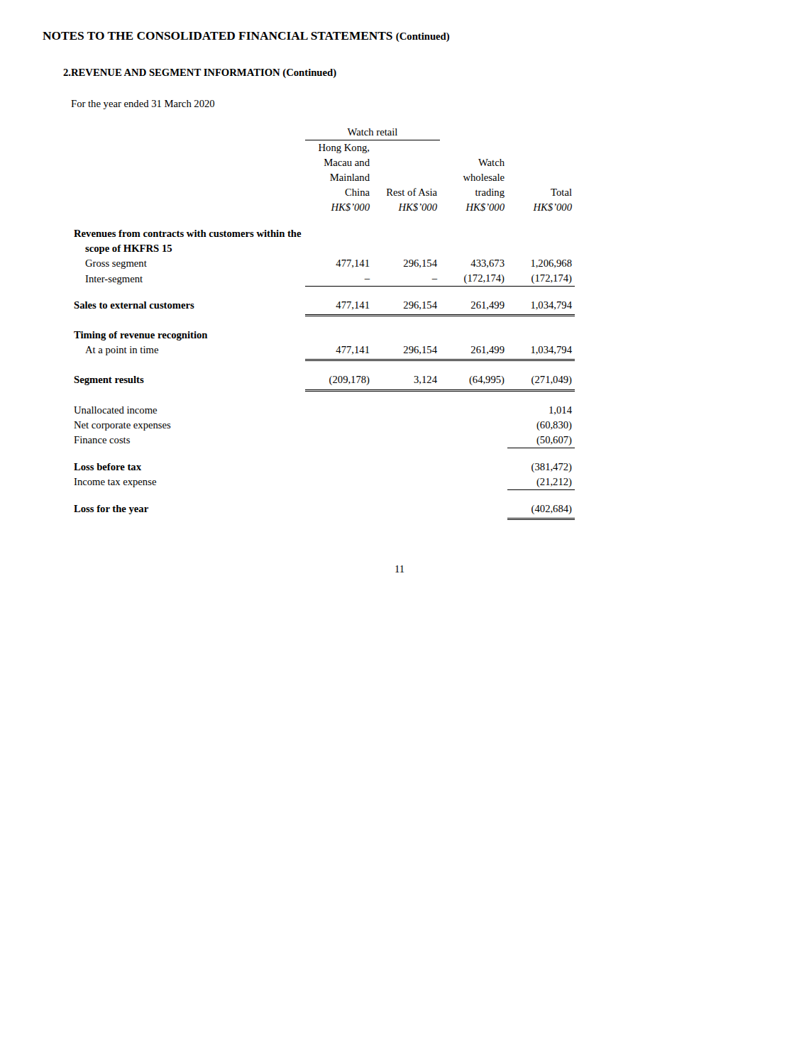NOTES TO THE CONSOLIDATED FINANCIAL STATEMENTS (Continued)
2. REVENUE AND SEGMENT INFORMATION (Continued)
For the year ended 31 March 2020
| | Watch retail | | |
| | Hong Kong, | | | |
| | Macau and | | Watch | |
| | Mainland | | wholesale | |
| | China | Rest of Asia | trading | Total |
| | HK$’000 | HK$’000 | HK$’000 | HK$’000 |
| Revenues from contracts with customers within the | | | | |
| scope of HKFRS 15 | | | | |
| Gross segment | 477,141 | 296,154 | 433,673 | 1,206,968 |
| Inter-segment | – | – | (172,174) | (172,174) |
| Sales to external customers | 477,141 | 296,154 | 261,499 | 1,034,794 |
| Timing of revenue recognition | | | | |
| At a point in time | 477,141 | 296,154 | 261,499 | 1,034,794 |
| Segment results | (209,178) | 3,124 | (64,995) | (271,049) |
| Unallocated income | | | | 1,014 |
| Net corporate expenses | | | | (60,830) |
| Finance costs | | | | (50,607) |
| Loss before tax | | | | (381,472) |
| Income tax expense | | | | (21,212) |
| Loss for the year | | | | (402,684) |
11